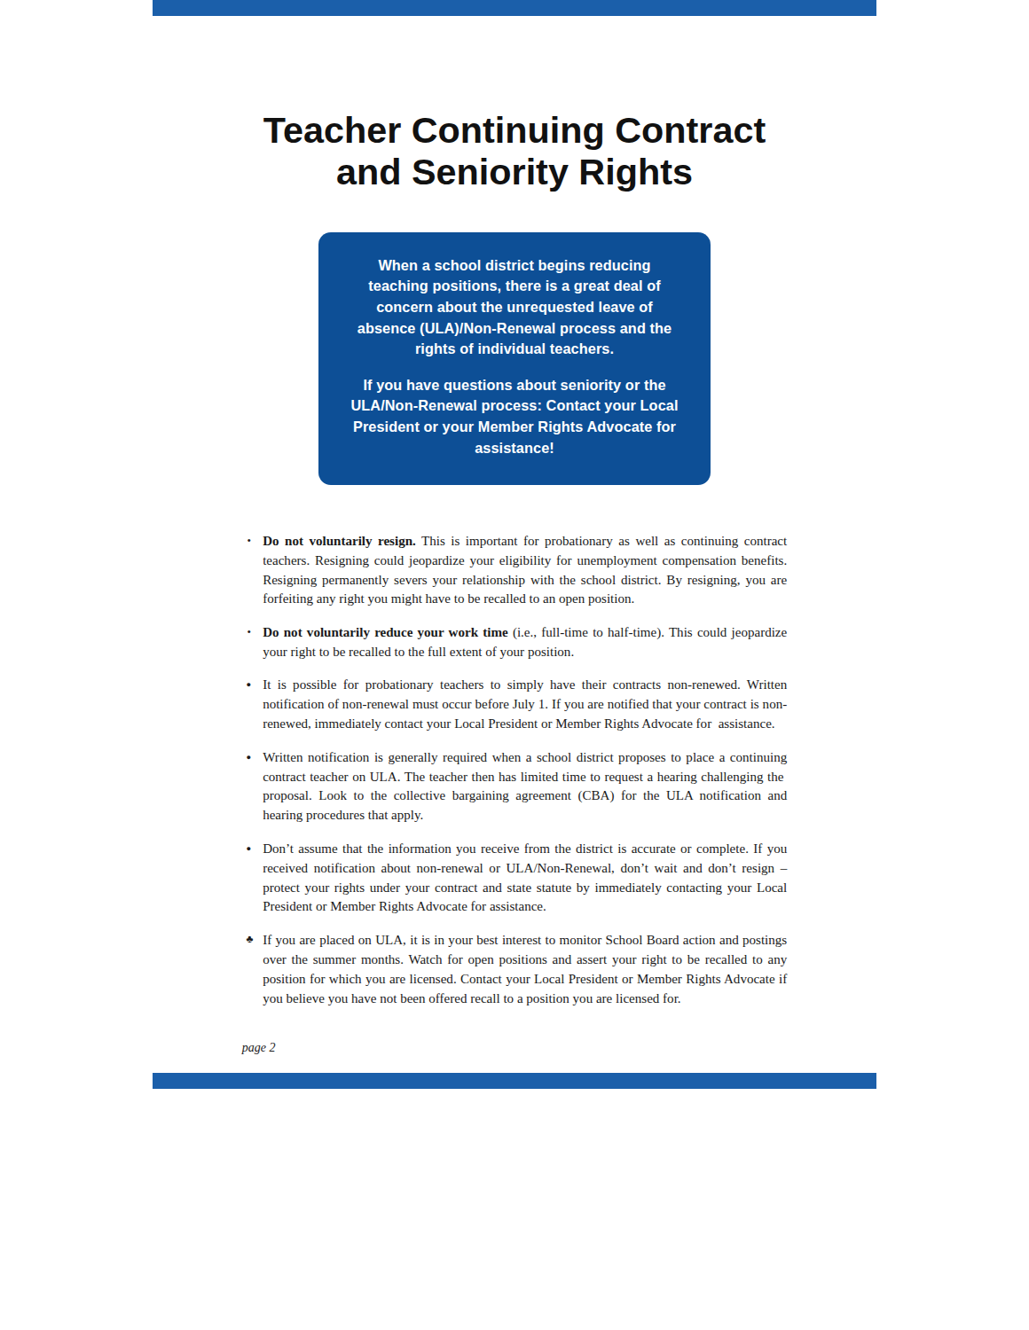Teacher Continuing Contract
and Seniority Rights
When a school district begins reducing teaching positions, there is a great deal of concern about the unrequested leave of absence (ULA)/Non-Renewal process and the rights of individual teachers.
If you have questions about seniority or the ULA/Non-Renewal process: Contact your Local President or your Member Rights Advocate for assistance!
Do not voluntarily resign. This is important for probationary as well as continuing contract teachers. Resigning could jeopardize your eligibility for unemployment compensation benefits. Resigning permanently severs your relationship with the school district. By resigning, you are forfeiting any right you might have to be recalled to an open position.
Do not voluntarily reduce your work time (i.e., full-time to half-time). This could jeopardize your right to be recalled to the full extent of your position.
It is possible for probationary teachers to simply have their contracts non-renewed. Written notification of non-renewal must occur before July 1. If you are notified that your contract is non-renewed, immediately contact your Local President or Member Rights Advocate for assistance.
Written notification is generally required when a school district proposes to place a continuing contract teacher on ULA. The teacher then has limited time to request a hearing challenging the proposal. Look to the collective bargaining agreement (CBA) for the ULA notification and hearing procedures that apply.
Don’t assume that the information you receive from the district is accurate or complete. If you received notification about non-renewal or ULA/Non-Renewal, don’t wait and don’t resign – protect your rights under your contract and state statute by immediately contacting your Local President or Member Rights Advocate for assistance.
If you are placed on ULA, it is in your best interest to monitor School Board action and postings over the summer months. Watch for open positions and assert your right to be recalled to any position for which you are licensed. Contact your Local President or Member Rights Advocate if you believe you have not been offered recall to a position you are licensed for.
page 2